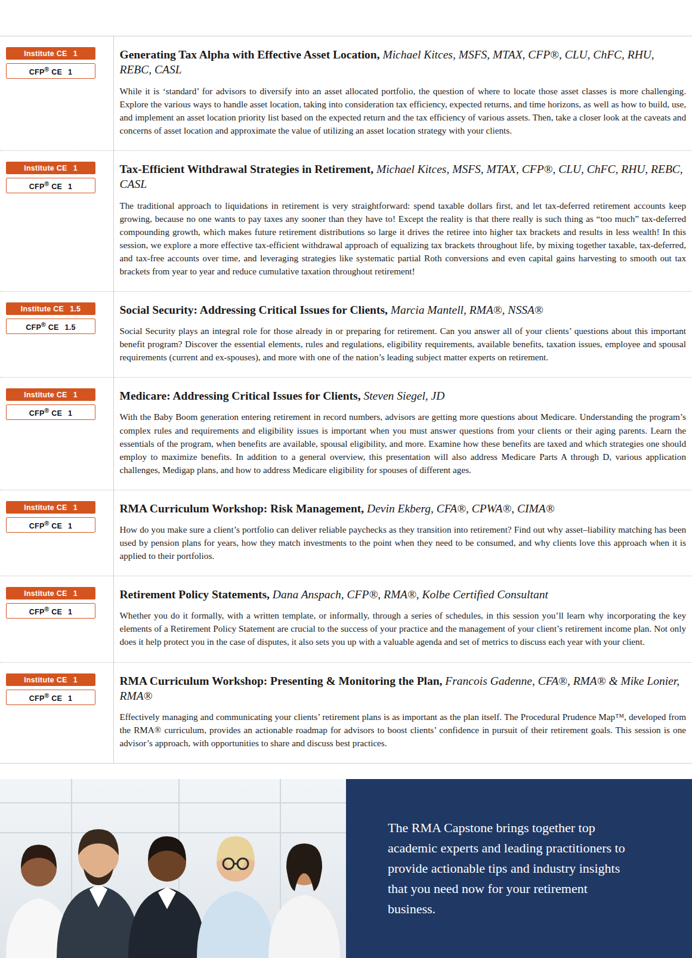| Institute CE 1 CFP ® CE 1 | Generating Tax Alpha with Effective Asset Location, Michael Kitces, MSFS, MTAX, CFP®, CLU, ChFC, RHU, REBC, CASL While it is ‘standard’ for advisors to diversify into an asset allocated portfolio, the question of where to locate those asset classes is more challenging. Explore the various ways to handle asset location, taking into consideration tax efficiency, expected returns, and time horizons, as well as how to build, use, and implement an asset location priority list based on the expected return and the tax efficiency of various assets. Then, take a closer look at the caveats and concerns of asset location and approximate the value of utilizing an asset location strategy with your clients. |
| Institute CE 1 CFP ® CE 1 | Tax-Efficient Withdrawal Strategies in Retirement, Michael Kitces, MSFS, MTAX, CFP®, CLU, ChFC, RHU, REBC, CASL The traditional approach to liquidations in retirement is very straightforward: spend taxable dollars first, and let tax-deferred retirement accounts keep growing, because no one wants to pay taxes any sooner than they have to! Except the reality is that there really is such thing as “too much” tax-deferred compounding growth, which makes future retirement distributions so large it drives the retiree into higher tax brackets and results in less wealth! In this session, we explore a more effective tax-efficient withdrawal approach of equalizing tax brackets throughout life, by mixing together taxable, tax-deferred, and tax-free accounts over time, and leveraging strategies like systematic partial Roth conversions and even capital gains harvesting to smooth out tax brackets from year to year and reduce cumulative taxation throughout retirement! |
| Institute CE 1.5 CFP ® CE 1.5 | Social Security: Addressing Critical Issues for Clients, Marcia Mantell, RMA®, NSSA® Social Security plays an integral role for those already in or preparing for retirement. Can you answer all of your clients’ questions about this important benefit program? Discover the essential elements, rules and regulations, eligibility requirements, available benefits, taxation issues, employee and spousal requirements (current and ex-spouses), and more with one of the nation’s leading subject matter experts on retirement. |
| Institute CE 1 CFP ® CE 1 | Medicare: Addressing Critical Issues for Clients, Steven Siegel, JD With the Baby Boom generation entering retirement in record numbers, advisors are getting more questions about Medicare. Understanding the program’s complex rules and requirements and eligibility issues is important when you must answer questions from your clients or their aging parents. Learn the essentials of the program, when benefits are available, spousal eligibility, and more. Examine how these benefits are taxed and which strategies one should employ to maximize benefits. In addition to a general overview, this presentation will also address Medicare Parts A through D, various application challenges, Medigap plans, and how to address Medicare eligibility for spouses of different ages. |
| Institute CE 1 CFP ® CE 1 | RMA Curriculum Workshop: Risk Management, Devin Ekberg, CFA®, CPWA®, CIMA® How do you make sure a client’s portfolio can deliver reliable paychecks as they transition into retirement? Find out why asset–liability matching has been used by pension plans for years, how they match investments to the point when they need to be consumed, and why clients love this approach when it is applied to their portfolios. |
| Institute CE 1 CFP ® CE 1 | Retirement Policy Statements, Dana Anspach, CFP®, RMA®, Kolbe Certified Consultant Whether you do it formally, with a written template, or informally, through a series of schedules, in this session you’ll learn why incorporating the key elements of a Retirement Policy Statement are crucial to the success of your practice and the management of your client’s retirement income plan. Not only does it help protect you in the case of disputes, it also sets you up with a valuable agenda and set of metrics to discuss each year with your client. |
| Institute CE 1 CFP ® CE 1 | RMA Curriculum Workshop: Presenting & Monitoring the Plan, Francois Gadenne, CFA®, RMA® & Mike Lonier, RMA® Effectively managing and communicating your clients’ retirement plans is as important as the plan itself. The Procedural Prudence Map™, developed from the RMA® curriculum, provides an actionable roadmap for advisors to boost clients’ confidence in pursuit of their retirement goals. This session is one advisor’s approach, with opportunities to share and discuss best practices. |
The RMA Capstone brings together top academic experts and leading practitioners to provide actionable tips and industry insights that you need now for your retirement business.